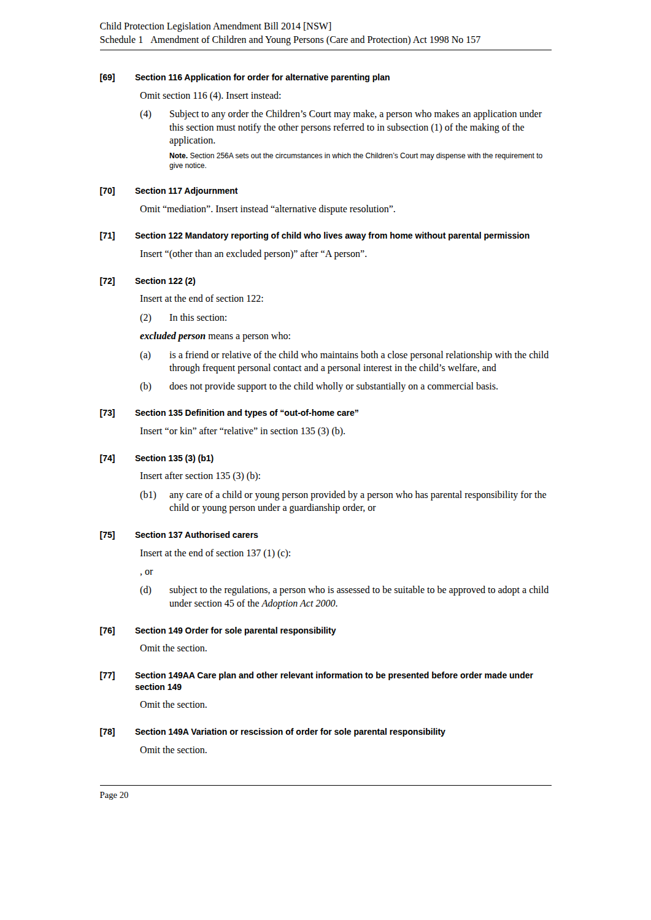Child Protection Legislation Amendment Bill 2014 [NSW]
Schedule 1 Amendment of Children and Young Persons (Care and Protection) Act 1998 No 157
[69] Section 116 Application for order for alternative parenting plan
Omit section 116 (4). Insert instead:
(4) Subject to any order the Children’s Court may make, a person who makes an application under this section must notify the other persons referred to in subsection (1) of the making of the application.
Note. Section 256A sets out the circumstances in which the Children’s Court may dispense with the requirement to give notice.
[70] Section 117 Adjournment
Omit “mediation”. Insert instead “alternative dispute resolution”.
[71] Section 122 Mandatory reporting of child who lives away from home without parental permission
Insert “(other than an excluded person)” after “A person”.
[72] Section 122 (2)
Insert at the end of section 122:
(2) In this section:
excluded person means a person who:
(a) is a friend or relative of the child who maintains both a close personal relationship with the child through frequent personal contact and a personal interest in the child’s welfare, and
(b) does not provide support to the child wholly or substantially on a commercial basis.
[73] Section 135 Definition and types of “out-of-home care”
Insert “or kin” after “relative” in section 135 (3) (b).
[74] Section 135 (3) (b1)
Insert after section 135 (3) (b):
(b1) any care of a child or young person provided by a person who has parental responsibility for the child or young person under a guardianship order, or
[75] Section 137 Authorised carers
Insert at the end of section 137 (1) (c):
, or
(d) subject to the regulations, a person who is assessed to be suitable to be approved to adopt a child under section 45 of the Adoption Act 2000.
[76] Section 149 Order for sole parental responsibility
Omit the section.
[77] Section 149AA Care plan and other relevant information to be presented before order made under section 149
Omit the section.
[78] Section 149A Variation or rescission of order for sole parental responsibility
Omit the section.
Page 20